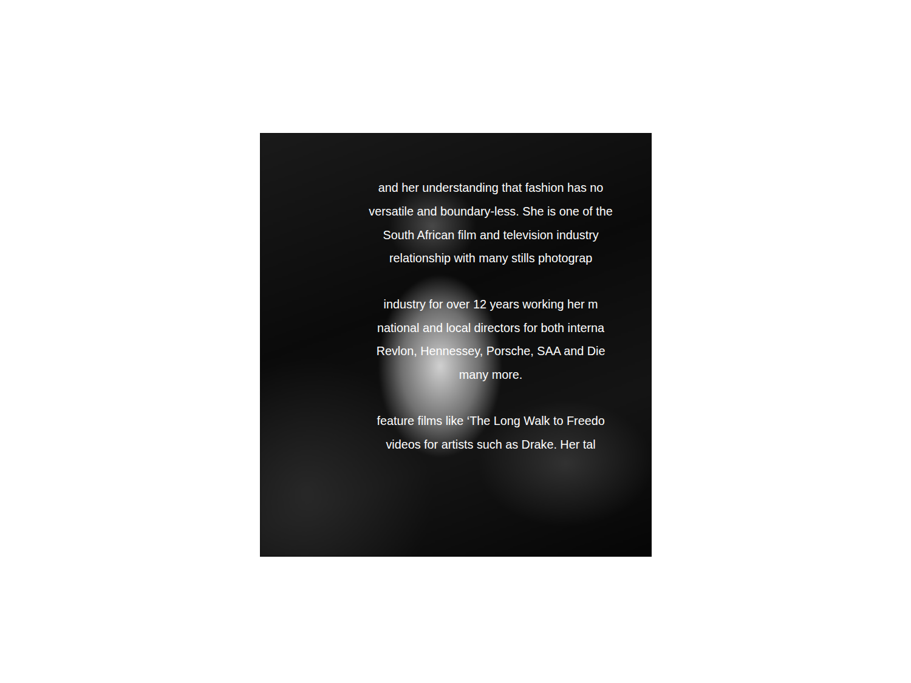and her understanding that fashion has no
versatile and boundary-less. She is one of the
South African film and television industry
relationship with many stills photograp
industry for over 12 years working her m
national and local directors for both interna
Revlon, Hennessey, Porsche, SAA and Die
many more.
feature films like ‘The Long Walk to Freedo
videos for artists such as Drake. Her tal